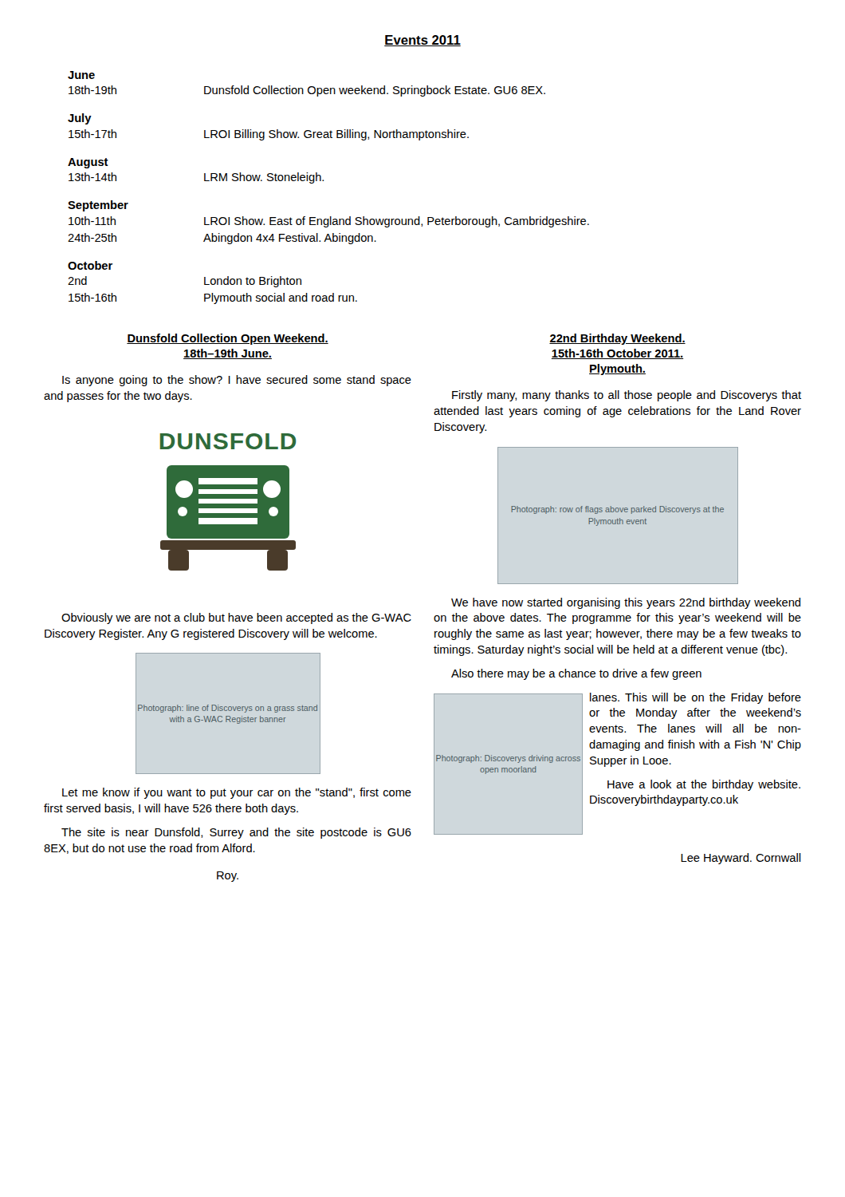Events 2011
June
| 18th-19th | Dunsfold Collection Open weekend. Springbock Estate. GU6 8EX. |
July
| 15th-17th | LROI Billing Show. Great Billing, Northamptonshire. |
August
| 13th-14th | LRM Show. Stoneleigh. |
September
| 10th-11th | LROI Show. East of England Showground, Peterborough, Cambridgeshire. |
| 24th-25th | Abingdon 4x4 Festival. Abingdon. |
October
| 2nd | London to Brighton |
| 15th-16th | Plymouth social and road run. |
Dunsfold Collection Open Weekend.
18th–19th June.
Is anyone going to the show? I have secured some stand space and passes for the two days.
DUNSFOLD
Obviously we are not a club but have been accepted as the G-WAC Discovery Register. Any G registered Discovery will be welcome.
Photograph: line of Discoverys on a grass stand with a G-WAC Register banner
Let me know if you want to put your car on the "stand", first come first served basis, I will have 526 there both days.
The site is near Dunsfold, Surrey and the site postcode is GU6 8EX, but do not use the road from Alford.
Roy.
22nd Birthday Weekend.
15th-16th October 2011.
Plymouth.
Firstly many, many thanks to all those people and Discoverys that attended last years coming of age celebrations for the Land Rover Discovery.
Photograph: row of flags above parked Discoverys at the Plymouth event
We have now started organising this years 22nd birthday weekend on the above dates. The programme for this year’s weekend will be roughly the same as last year; however, there may be a few tweaks to timings. Saturday night’s social will be held at a different venue (tbc).
Also there may be a chance to drive a few green
Photograph: Discoverys driving across open moorland
lanes. This will be on the Friday before or the Monday after the weekend’s events. The lanes will all be non-damaging and finish with a Fish 'N' Chip Supper in Looe.
Have a look at the birthday website. Discoverybirthdayparty.co.uk
Lee Hayward. Cornwall